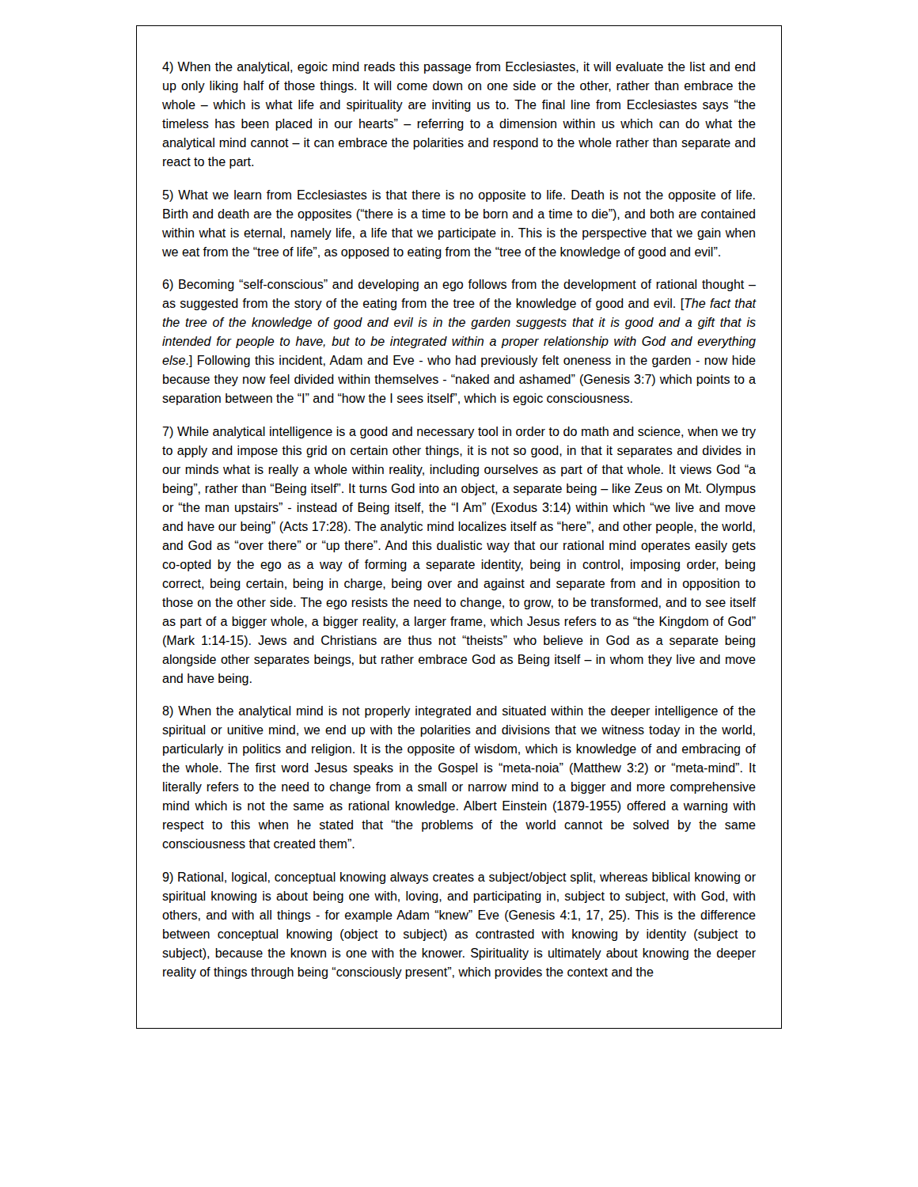4) When the analytical, egoic mind reads this passage from Ecclesiastes, it will evaluate the list and end up only liking half of those things. It will come down on one side or the other, rather than embrace the whole – which is what life and spirituality are inviting us to. The final line from Ecclesiastes says “the timeless has been placed in our hearts” – referring to a dimension within us which can do what the analytical mind cannot – it can embrace the polarities and respond to the whole rather than separate and react to the part.
5) What we learn from Ecclesiastes is that there is no opposite to life. Death is not the opposite of life. Birth and death are the opposites (“there is a time to be born and a time to die”), and both are contained within what is eternal, namely life, a life that we participate in. This is the perspective that we gain when we eat from the “tree of life”, as opposed to eating from the “tree of the knowledge of good and evil”.
6) Becoming “self-conscious” and developing an ego follows from the development of rational thought – as suggested from the story of the eating from the tree of the knowledge of good and evil. [The fact that the tree of the knowledge of good and evil is in the garden suggests that it is good and a gift that is intended for people to have, but to be integrated within a proper relationship with God and everything else.] Following this incident, Adam and Eve - who had previously felt oneness in the garden - now hide because they now feel divided within themselves - “naked and ashamed” (Genesis 3:7) which points to a separation between the “I” and “how the I sees itself”, which is egoic consciousness.
7) While analytical intelligence is a good and necessary tool in order to do math and science, when we try to apply and impose this grid on certain other things, it is not so good, in that it separates and divides in our minds what is really a whole within reality, including ourselves as part of that whole. It views God “a being”, rather than “Being itself”. It turns God into an object, a separate being – like Zeus on Mt. Olympus or “the man upstairs” - instead of Being itself, the “I Am” (Exodus 3:14) within which “we live and move and have our being” (Acts 17:28). The analytic mind localizes itself as “here”, and other people, the world, and God as “over there” or “up there”. And this dualistic way that our rational mind operates easily gets co-opted by the ego as a way of forming a separate identity, being in control, imposing order, being correct, being certain, being in charge, being over and against and separate from and in opposition to those on the other side. The ego resists the need to change, to grow, to be transformed, and to see itself as part of a bigger whole, a bigger reality, a larger frame, which Jesus refers to as “the Kingdom of God” (Mark 1:14-15). Jews and Christians are thus not “theists” who believe in God as a separate being alongside other separates beings, but rather embrace God as Being itself – in whom they live and move and have being.
8) When the analytical mind is not properly integrated and situated within the deeper intelligence of the spiritual or unitive mind, we end up with the polarities and divisions that we witness today in the world, particularly in politics and religion. It is the opposite of wisdom, which is knowledge of and embracing of the whole. The first word Jesus speaks in the Gospel is “meta-noia” (Matthew 3:2) or “meta-mind”. It literally refers to the need to change from a small or narrow mind to a bigger and more comprehensive mind which is not the same as rational knowledge. Albert Einstein (1879-1955) offered a warning with respect to this when he stated that “the problems of the world cannot be solved by the same consciousness that created them”.
9) Rational, logical, conceptual knowing always creates a subject/object split, whereas biblical knowing or spiritual knowing is about being one with, loving, and participating in, subject to subject, with God, with others, and with all things - for example Adam “knew” Eve (Genesis 4:1, 17, 25). This is the difference between conceptual knowing (object to subject) as contrasted with knowing by identity (subject to subject), because the known is one with the knower. Spirituality is ultimately about knowing the deeper reality of things through being “consciously present”, which provides the context and the